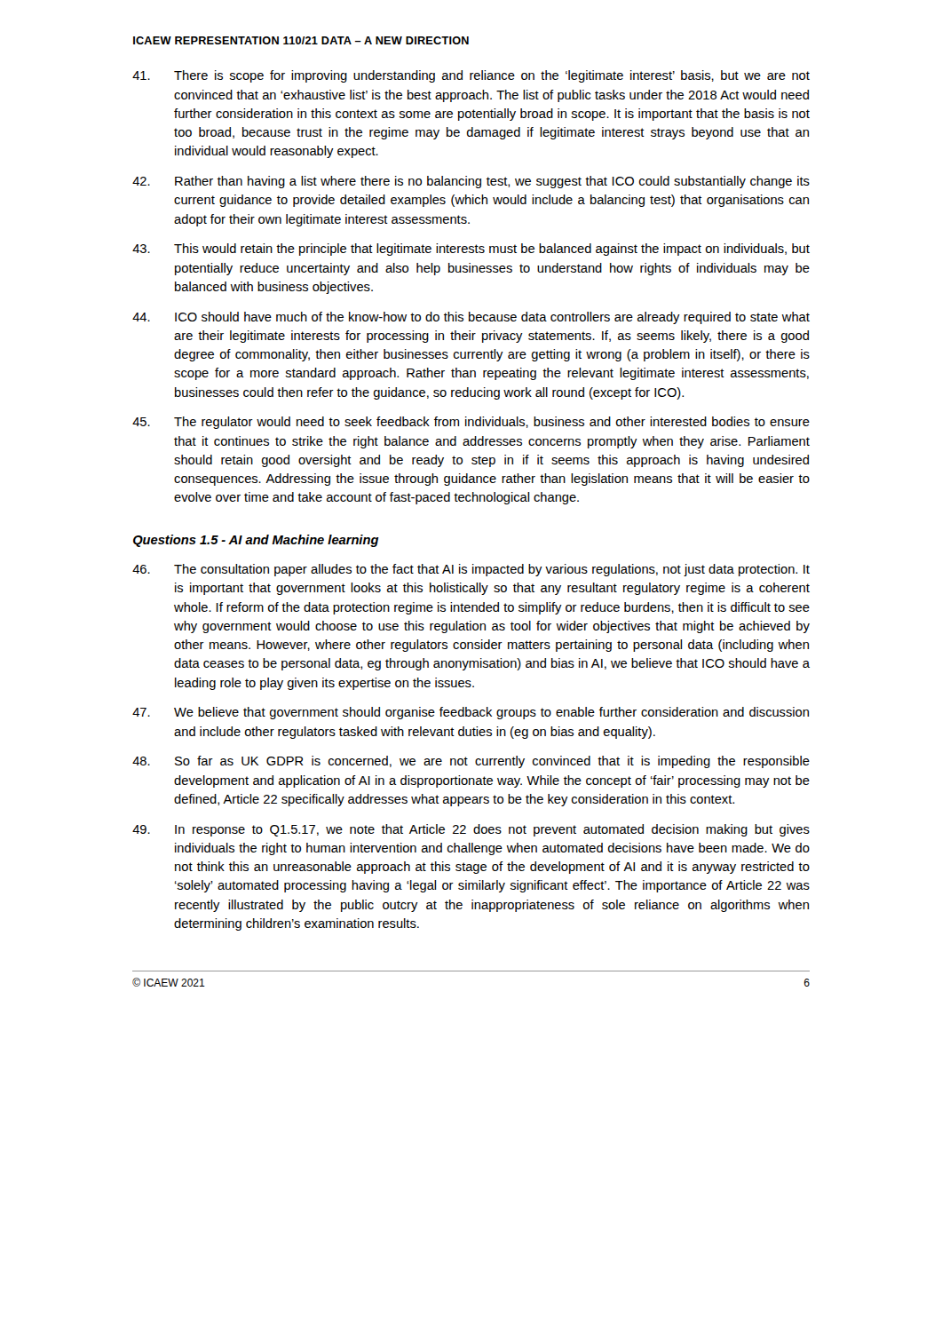ICAEW REPRESENTATION 110/21 DATA – A NEW DIRECTION
41. There is scope for improving understanding and reliance on the ‘legitimate interest’ basis, but we are not convinced that an ‘exhaustive list’ is the best approach. The list of public tasks under the 2018 Act would need further consideration in this context as some are potentially broad in scope. It is important that the basis is not too broad, because trust in the regime may be damaged if legitimate interest strays beyond use that an individual would reasonably expect.
42. Rather than having a list where there is no balancing test, we suggest that ICO could substantially change its current guidance to provide detailed examples (which would include a balancing test) that organisations can adopt for their own legitimate interest assessments.
43. This would retain the principle that legitimate interests must be balanced against the impact on individuals, but potentially reduce uncertainty and also help businesses to understand how rights of individuals may be balanced with business objectives.
44. ICO should have much of the know-how to do this because data controllers are already required to state what are their legitimate interests for processing in their privacy statements. If, as seems likely, there is a good degree of commonality, then either businesses currently are getting it wrong (a problem in itself), or there is scope for a more standard approach. Rather than repeating the relevant legitimate interest assessments, businesses could then refer to the guidance, so reducing work all round (except for ICO).
45. The regulator would need to seek feedback from individuals, business and other interested bodies to ensure that it continues to strike the right balance and addresses concerns promptly when they arise. Parliament should retain good oversight and be ready to step in if it seems this approach is having undesired consequences. Addressing the issue through guidance rather than legislation means that it will be easier to evolve over time and take account of fast-paced technological change.
Questions 1.5 - AI and Machine learning
46. The consultation paper alludes to the fact that AI is impacted by various regulations, not just data protection. It is important that government looks at this holistically so that any resultant regulatory regime is a coherent whole. If reform of the data protection regime is intended to simplify or reduce burdens, then it is difficult to see why government would choose to use this regulation as tool for wider objectives that might be achieved by other means. However, where other regulators consider matters pertaining to personal data (including when data ceases to be personal data, eg through anonymisation) and bias in AI, we believe that ICO should have a leading role to play given its expertise on the issues.
47. We believe that government should organise feedback groups to enable further consideration and discussion and include other regulators tasked with relevant duties in (eg on bias and equality).
48. So far as UK GDPR is concerned, we are not currently convinced that it is impeding the responsible development and application of AI in a disproportionate way. While the concept of ‘fair’ processing may not be defined, Article 22 specifically addresses what appears to be the key consideration in this context.
49. In response to Q1.5.17, we note that Article 22 does not prevent automated decision making but gives individuals the right to human intervention and challenge when automated decisions have been made. We do not think this an unreasonable approach at this stage of the development of AI and it is anyway restricted to ‘solely’ automated processing having a ‘legal or similarly significant effect’. The importance of Article 22 was recently illustrated by the public outcry at the inappropriateness of sole reliance on algorithms when determining children’s examination results.
© ICAEW 2021 6